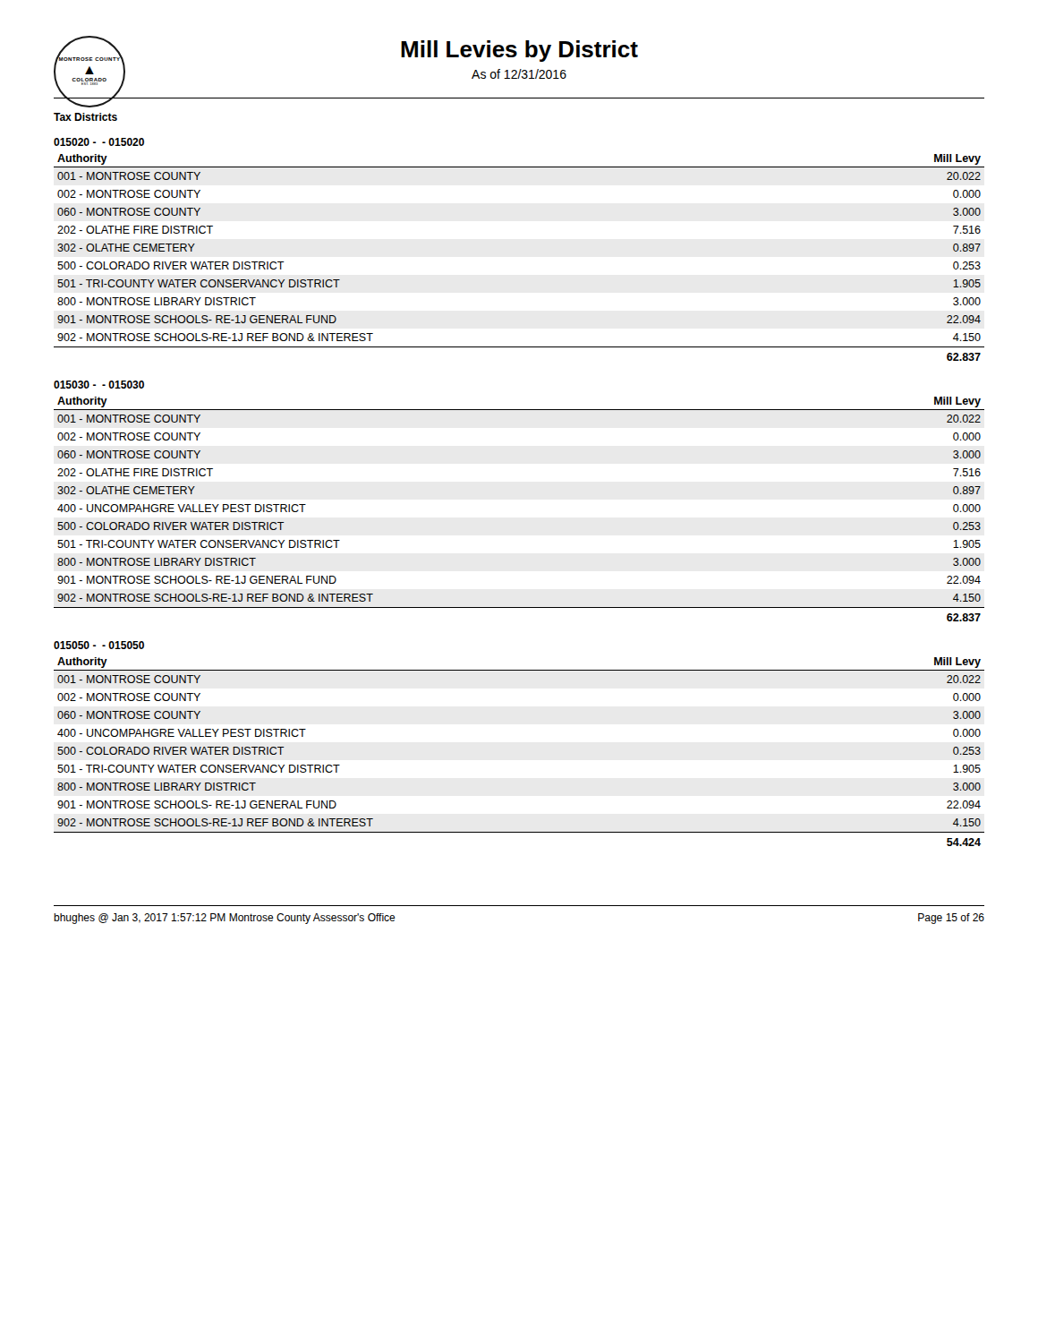MONTROSE COUNTY
▲
COLORADO
EST. 1883
Mill Levies by District
As of 12/31/2016
Tax Districts
015020 - - 015020
| Authority | Mill Levy |
| --- | --- |
| 001 - MONTROSE COUNTY | 20.022 |
| 002 - MONTROSE COUNTY | 0.000 |
| 060 - MONTROSE COUNTY | 3.000 |
| 202 - OLATHE FIRE DISTRICT | 7.516 |
| 302 - OLATHE CEMETERY | 0.897 |
| 500 - COLORADO RIVER WATER DISTRICT | 0.253 |
| 501 - TRI-COUNTY WATER CONSERVANCY DISTRICT | 1.905 |
| 800 - MONTROSE LIBRARY DISTRICT | 3.000 |
| 901 - MONTROSE SCHOOLS- RE-1J GENERAL FUND | 22.094 |
| 902 - MONTROSE SCHOOLS-RE-1J REF BOND & INTEREST | 4.150 |
| | 62.837 |
015030 - - 015030
| Authority | Mill Levy |
| --- | --- |
| 001 - MONTROSE COUNTY | 20.022 |
| 002 - MONTROSE COUNTY | 0.000 |
| 060 - MONTROSE COUNTY | 3.000 |
| 202 - OLATHE FIRE DISTRICT | 7.516 |
| 302 - OLATHE CEMETERY | 0.897 |
| 400 - UNCOMPAHGRE VALLEY PEST DISTRICT | 0.000 |
| 500 - COLORADO RIVER WATER DISTRICT | 0.253 |
| 501 - TRI-COUNTY WATER CONSERVANCY DISTRICT | 1.905 |
| 800 - MONTROSE LIBRARY DISTRICT | 3.000 |
| 901 - MONTROSE SCHOOLS- RE-1J GENERAL FUND | 22.094 |
| 902 - MONTROSE SCHOOLS-RE-1J REF BOND & INTEREST | 4.150 |
| | 62.837 |
015050 - - 015050
| Authority | Mill Levy |
| --- | --- |
| 001 - MONTROSE COUNTY | 20.022 |
| 002 - MONTROSE COUNTY | 0.000 |
| 060 - MONTROSE COUNTY | 3.000 |
| 400 - UNCOMPAHGRE VALLEY PEST DISTRICT | 0.000 |
| 500 - COLORADO RIVER WATER DISTRICT | 0.253 |
| 501 - TRI-COUNTY WATER CONSERVANCY DISTRICT | 1.905 |
| 800 - MONTROSE LIBRARY DISTRICT | 3.000 |
| 901 - MONTROSE SCHOOLS- RE-1J GENERAL FUND | 22.094 |
| 902 - MONTROSE SCHOOLS-RE-1J REF BOND & INTEREST | 4.150 |
| | 54.424 |
bhughes @ Jan 3, 2017 1:57:12 PM Montrose County Assessor's Office
Page 15 of 26